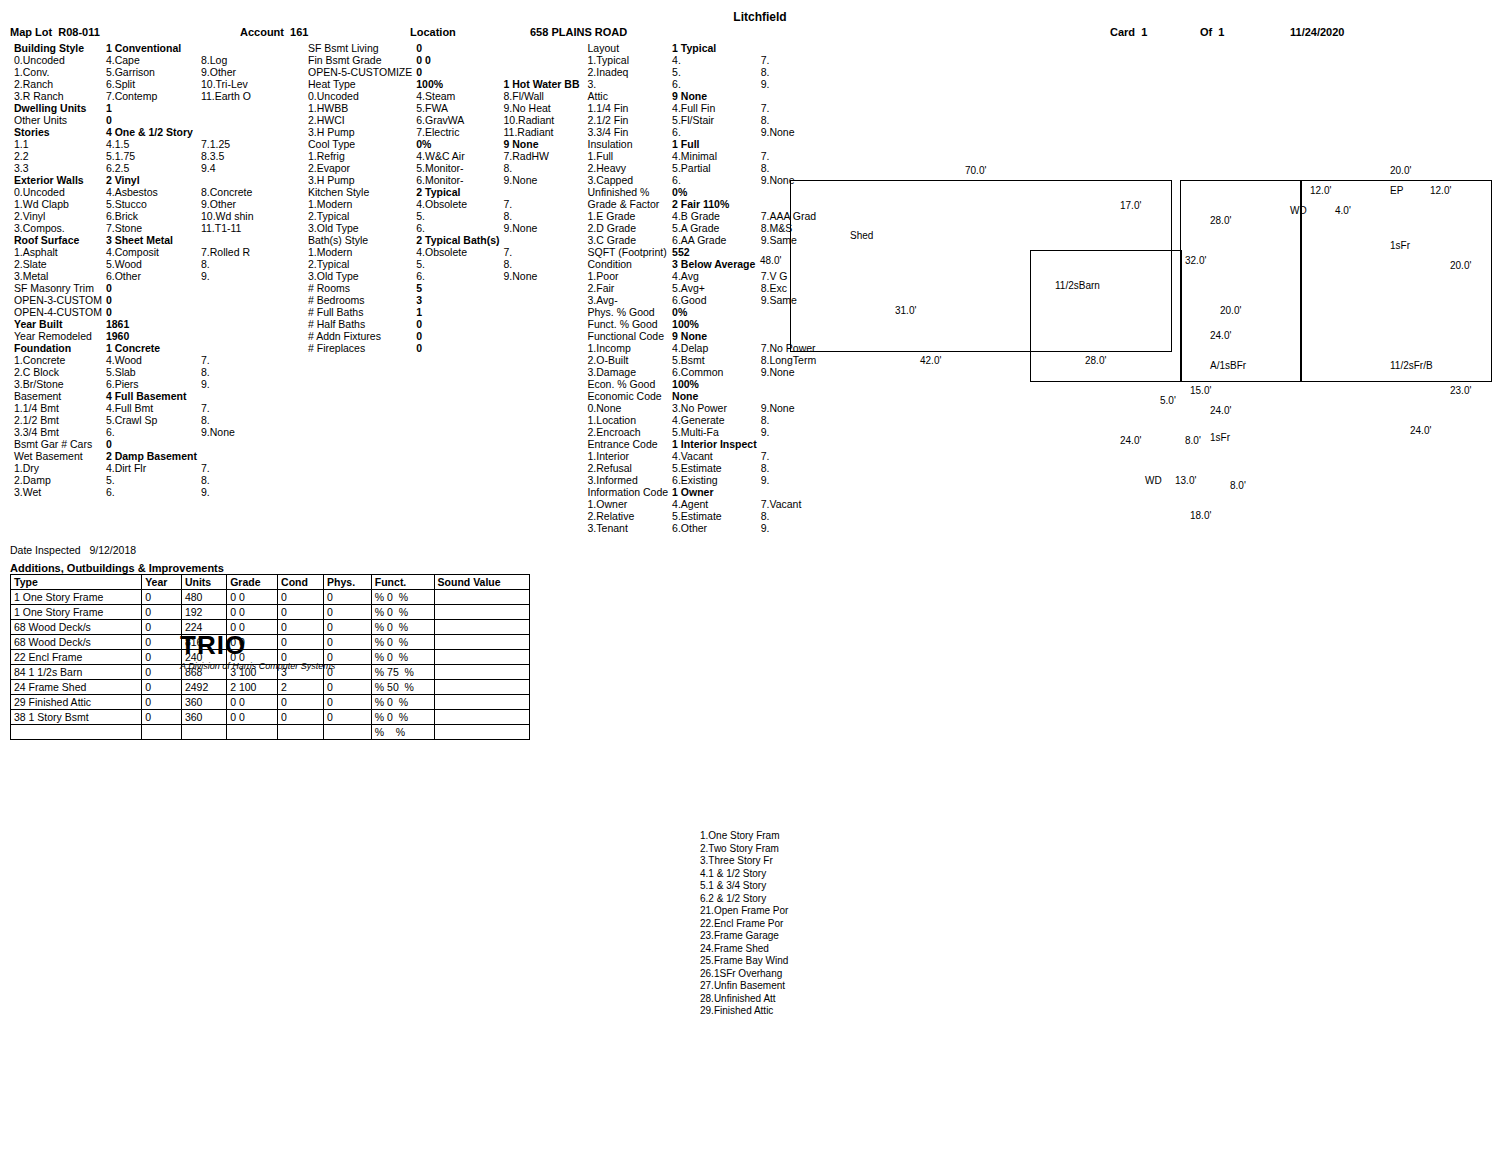Litchfield
Map Lot R08-011
Account 161
Location
658 PLAINS ROAD
Card 1
Of 1
11/24/2020
| / Building Style / 1 Conventional / / 0.Uncoded / 4.Cape / 8.Log / / 1.Conv. / 5.Garrison / 9.Other / / 2.Ranch / 6.Split / 10.Tri-Lev / / 3.R Ranch / 7.Contemp / 11.Earth O / / Dwelling Units / 1 / / Other Units / 0 / / Stories / 4 One & 1/2 Story / / 1.1 / 4.1.5 / 7.1.25 / / 2.2 / 5.1.75 / 8.3.5 / / 3.3 / 6.2.5 / 9.4 / / Exterior Walls / 2 Vinyl / / 0.Uncoded / 4.Asbestos / 8.Concrete / / 1.Wd Clapb / 5.Stucco / 9.Other / / 2.Vinyl / 6.Brick / 10.Wd shin / / 3.Compos. / 7.Stone / 11.T1-11 / / Roof Surface / 3 Sheet Metal / / 1.Asphalt / 4.Composit / 7.Rolled R / / 2.Slate / 5.Wood / 8. / / 3.Metal / 6.Other / 9. / / SF Masonry Trim / 0 / / OPEN-3-CUSTOM / 0 / / OPEN-4-CUSTOM / 0 / / Year Built / 1861 / / Year Remodeled / 1960 / / Foundation / 1 Concrete / / 1.Concrete / 4.Wood / 7. / / 2.C Block / 5.Slab / 8. / / 3.Br/Stone / 6.Piers / 9. / / Basement / 4 Full Basement / / 1.1/4 Bmt / 4.Full Bmt / 7. / / 2.1/2 Bmt / 5.Crawl Sp / 8. / / 3.3/4 Bmt / 6. / 9.None / / Bsmt Gar # Cars / 0 / / Wet Basement / 2 Damp Basement / / 1.Dry / 4.Dirt Flr / 7. / / 2.Damp / 5. / 8. / / 3.Wet / 6. / 9. / | / SF Bsmt Living / 0 / / Fin Bsmt Grade / 0 0 / / OPEN-5-CUSTOMIZE / 0 / / Heat Type / 100% / 1 Hot Water BB / / 0.Uncoded / 4.Steam / 8.Fl/Wall / / 1.HWBB / 5.FWA / 9.No Heat / / 2.HWCI / 6.GravWA / 10.Radiant / / 3.H Pump / 7.Electric / 11.Radiant / / Cool Type / 0% / 9 None / / 1.Refrig / 4.W&C Air / 7.RadHW / / 2.Evapor / 5.Monitor- / 8. / / 3.H Pump / 6.Monitor- / 9.None / / Kitchen Style / 2 Typical / / 1.Modern / 4.Obsolete / 7. / / 2.Typical / 5. / 8. / / 3.Old Type / 6. / 9.None / / Bath(s) Style / 2 Typical Bath(s) / / 1.Modern / 4.Obsolete / 7. / / 2.Typical / 5. / 8. / / 3.Old Type / 6. / 9.None / / # Rooms / 5 / / # Bedrooms / 3 / / # Full Baths / 1 / / # Half Baths / 0 / / # Addn Fixtures / 0 / / # Fireplaces / 0 / | / Layout / 1 Typical / / 1.Typical / 4. / 7. / / 2.Inadeq / 5. / 8. / / 3. / 6. / 9. / / Attic / 9 None / / 1.1/4 Fin / 4.Full Fin / 7. / / 2.1/2 Fin / 5.Fl/Stair / 8. / / 3.3/4 Fin / 6. / 9.None / / Insulation / 1 Full / / 1.Full / 4.Minimal / 7. / / 2.Heavy / 5.Partial / 8. / / 3.Capped / 6. / 9.None / / Unfinished % / 0% / / Grade & Factor / 2 Fair 110% / / 1.E Grade / 4.B Grade / 7.AAA Grad / / 2.D Grade / 5.A Grade / 8.M&S / / 3.C Grade / 6.AA Grade / 9.Same / / SQFT (Footprint) / 552 / / Condition / 3 Below Average / / 1.Poor / 4.Avg / 7.V G / / 2.Fair / 5.Avg+ / 8.Exc / / 3.Avg- / 6.Good / 9.Same / / Phys. % Good / 0% / / Funct. % Good / 100% / / Functional Code / 9 None / / 1.Incomp / 4.Delap / 7.No Power / / 2.O-Built / 5.Bsmt / 8.LongTerm / / 3.Damage / 6.Common / 9.None / / Econ. % Good / 100% / / Economic Code / None / / 0.None / 3.No Power / 9.None / / 1.Location / 4.Generate / 8. / / 2.Encroach / 5.Multi-Fa / 9. / / Entrance Code / 1 Interior Inspect / / 1.Interior / 4.Vacant / 7. / / 2.Refusal / 5.Estimate / 8. / / 3.Informed / 6.Existing / 9. / / Information Code / 1 Owner / / 1.Owner / 4.Agent / 7.Vacant / / 2.Relative / 5.Estimate / 8. / / 3.Tenant / 6.Other / 9. / |
Date Inspected 9/12/2018
Additions, Outbuildings & Improvements
| Type | Year | Units | Grade | Cond | Phys. | Funct. | Sound Value |
| --- | --- | --- | --- | --- | --- | --- | --- |
| 1 One Story Frame | 0 | 480 | 0 0 | 0 | 0 | % 0 % | |
| 1 One Story Frame | 0 | 192 | 0 0 | 0 | 0 | % 0 % | |
| 68 Wood Deck/s | 0 | 224 | 0 0 | 0 | 0 | % 0 % | |
| 68 Wood Deck/s | 0 | 816 | 0 0 | 0 | 0 | % 0 % | |
| 22 Encl Frame | 0 | 240 | 0 0 | 0 | 0 | % 0 % | |
| 84 1 1/2s Barn | 0 | 868 | 3 100 | 3 | 0 | % 75 % | |
| 24 Frame Shed | 0 | 2492 | 2 100 | 2 | 0 | % 50 % | |
| 29 Finished Attic | 0 | 360 | 0 0 | 0 | 0 | % 0 % | |
| 38 1 Story Bsmt | 0 | 360 | 0 0 | 0 | 0 | % 0 % | |
| | | | | | | % % | |
TRIOA Division of Harris Computer Systems
1.One Story Fram
2.Two Story Fram
3.Three Story Fr
4.1 & 1/2 Story
5.1 & 3/4 Story
6.2 & 1/2 Story
21.Open Frame Por
22.Encl Frame Por
23.Frame Garage
24.Frame Shed
25.Frame Bay Wind
26.1SFr Overhang
27.Unfin Basement
28.Unfinished Att
29.Finished Attic
70.0'
48.0'
Shed
42.0'
31.0'
11/2sBarn
28.0'
17.0'
28.0'
32.0'
20.0'
24.0'
A/1sBFr
15.0'
24.0'
5.0'
24.0'
8.0'
1sFr
WD
13.0'
8.0'
18.0'
12.0'
WD
4.0'
20.0'
EP
12.0'
1sFr
20.0'
11/2sFr/B
23.0'
24.0'